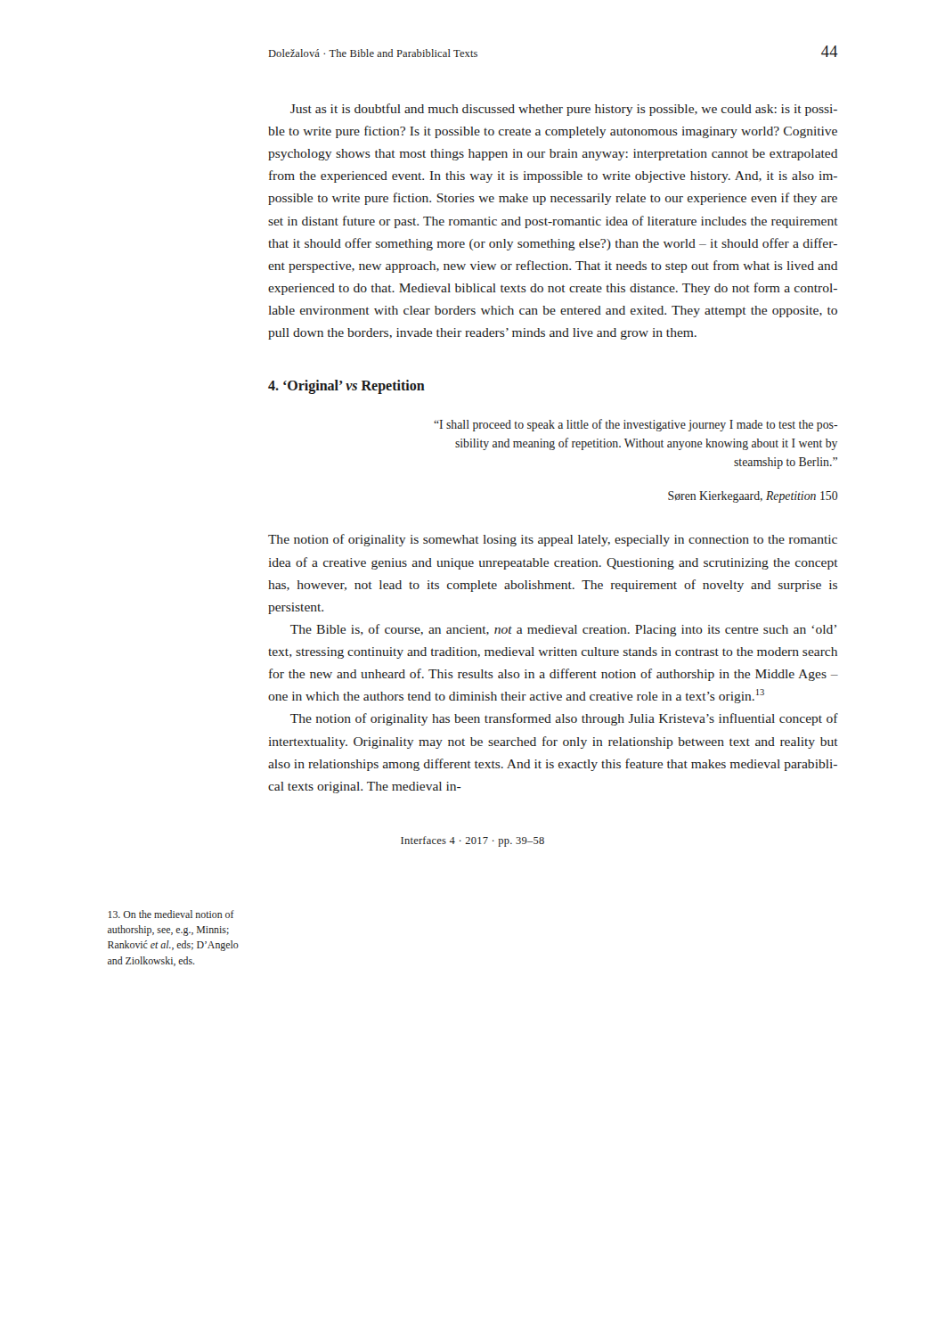Doležalová · The Bible and Parabiblical Texts 44
Just as it is doubtful and much discussed whether pure history is possible, we could ask: is it possible to write pure fiction? Is it possible to create a completely autonomous imaginary world? Cognitive psychology shows that most things happen in our brain anyway: interpretation cannot be extrapolated from the experienced event. In this way it is impossible to write objective history. And, it is also impossible to write pure fiction. Stories we make up necessarily relate to our experience even if they are set in distant future or past. The romantic and post-romantic idea of literature includes the requirement that it should offer something more (or only something else?) than the world – it should offer a different perspective, new approach, new view or reflection. That it needs to step out from what is lived and experienced to do that. Medieval biblical texts do not create this distance. They do not form a controllable environment with clear borders which can be entered and exited. They attempt the opposite, to pull down the borders, invade their readers’ minds and live and grow in them.
4. ‘Original’ vs Repetition
“I shall proceed to speak a little of the investigative journey I made to test the possibility and meaning of repetition. Without anyone knowing about it I went by steamship to Berlin.”
Søren Kierkegaard, Repetition 150
The notion of originality is somewhat losing its appeal lately, especially in connection to the romantic idea of a creative genius and unique unrepeatable creation. Questioning and scrutinizing the concept has, however, not lead to its complete abolishment. The requirement of novelty and surprise is persistent.
The Bible is, of course, an ancient, not a medieval creation. Placing into its centre such an ‘old’ text, stressing continuity and tradition, medieval written culture stands in contrast to the modern search for the new and unheard of. This results also in a different notion of authorship in the Middle Ages – one in which the authors tend to diminish their active and creative role in a text’s origin.13
The notion of originality has been transformed also through Julia Kristeva’s influential concept of intertextuality. Originality may not be searched for only in relationship between text and reality but also in relationships among different texts. And it is exactly this feature that makes medieval parabiblical texts original. The medieval in-
13. On the medieval notion of authorship, see, e.g., Minnis; Ranković et al., eds; D’Angelo and Ziolkowski, eds.
Interfaces 4 · 2017 · pp. 39–58